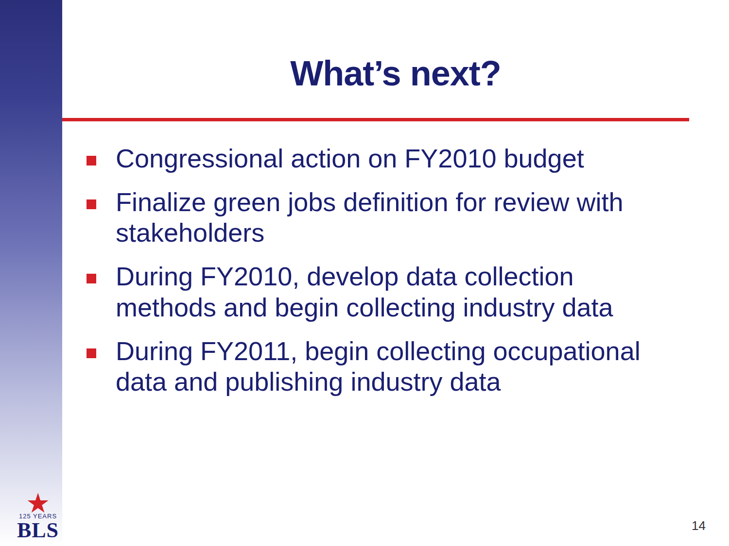What’s next?
Congressional action on FY2010 budget
Finalize green jobs definition for review with stakeholders
During FY2010, develop data collection methods and begin collecting industry data
During FY2011, begin collecting occupational data and publishing industry data
14
★ 125 YEARS BLS